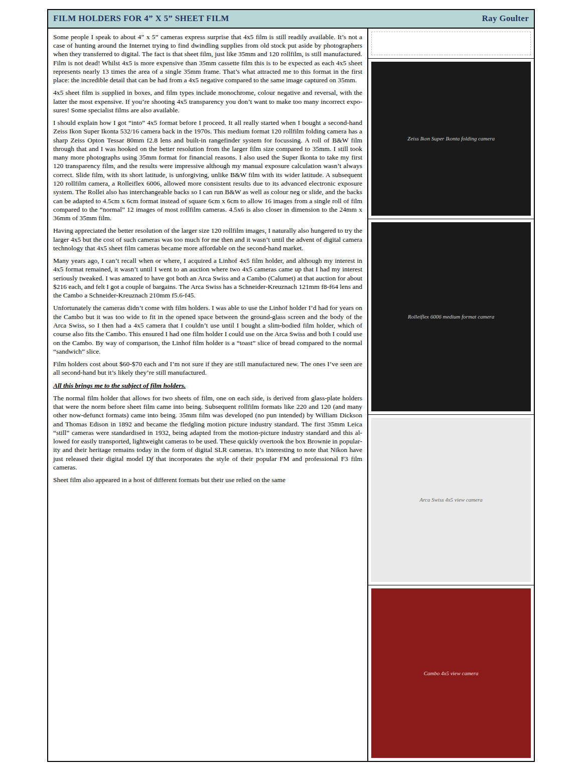FILM HOLDERS FOR 4” X 5” SHEET FILM
Ray Goulter
Some people I speak to about 4” x 5” cameras express surprise that 4x5 film is still readily available. It’s not a case of hunting around the Internet trying to find dwindling supplies from old stock put aside by photographers when they transferred to digital. The fact is that sheet film, just like 35mm and 120 rollfilm, is still manufactured. Film is not dead! Whilst 4x5 is more expensive than 35mm cassette film this is to be expected as each 4x5 sheet represents nearly 13 times the area of a single 35mm frame. That’s what attracted me to this format in the first place: the incredible detail that can be had from a 4x5 negative compared to the same image captured on 35mm.
4x5 sheet film is supplied in boxes, and film types include monochrome, colour negative and reversal, with the latter the most expensive. If you’re shooting 4x5 transparency you don’t want to make too many incorrect exposures! Some specialist films are also available.
I should explain how I got “into” 4x5 format before I proceed. It all really started when I bought a second-hand Zeiss Ikon Super Ikonta 532/16 camera back in the 1970s. This medium format 120 rollfilm folding camera has a sharp Zeiss Opton Tessar 80mm f2.8 lens and built-in rangefinder system for focussing. A roll of B&W film through that and I was hooked on the better resolution from the larger film size compared to 35mm. I still took many more photographs using 35mm format for financial reasons. I also used the Super Ikonta to take my first 120 transparency film, and the results were impressive although my manual exposure calculation wasn’t always correct. Slide film, with its short latitude, is unforgiving, unlike B&W film with its wider latitude. A subsequent 120 rollfilm camera, a Rolleiflex 6006, allowed more consistent results due to its advanced electronic exposure system. The Rollei also has interchangeable backs so I can run B&W as well as colour neg or slide, and the backs can be adapted to 4.5cm x 6cm format instead of square 6cm x 6cm to allow 16 images from a single roll of film compared to the “normal” 12 images of most rollfilm cameras. 4.5x6 is also closer in dimension to the 24mm x 36mm of 35mm film.
Having appreciated the better resolution of the larger size 120 rollfilm images, I naturally also hungered to try the larger 4x5 but the cost of such cameras was too much for me then and it wasn’t until the advent of digital camera technology that 4x5 sheet film cameras became more affordable on the second-hand market.
Many years ago, I can’t recall when or where, I acquired a Linhof 4x5 film holder, and although my interest in 4x5 format remained, it wasn’t until I went to an auction where two 4x5 cameras came up that I had my interest seriously tweaked. I was amazed to have got both an Arca Swiss and a Cambo (Calumet) at that auction for about $216 each, and felt I got a couple of bargains. The Arca Swiss has a Schneider-Kreuznach 121mm f8-f64 lens and the Cambo a Schneider-Kreuznach 210mm f5.6-f45.
Unfortunately the cameras didn’t come with film holders. I was able to use the Linhof holder I’d had for years on the Cambo but it was too wide to fit in the opened space between the ground-glass screen and the body of the Arca Swiss, so I then had a 4x5 camera that I couldn’t use until I bought a slim-bodied film holder, which of course also fits the Cambo. This ensured I had one film holder I could use on the Arca Swiss and both I could use on the Cambo. By way of comparison, the Linhof film holder is a “toast” slice of bread compared to the normal “sandwich” slice.
Film holders cost about $60-$70 each and I’m not sure if they are still manufactured new. The ones I’ve seen are all second-hand but it’s likely they’re still manufactured.
All this brings me to the subject of film holders.
The normal film holder that allows for two sheets of film, one on each side, is derived from glass-plate holders that were the norm before sheet film came into being. Subsequent rollfilm formats like 220 and 120 (and many other now-defunct formats) came into being. 35mm film was developed (no pun intended) by William Dickson and Thomas Edison in 1892 and became the fledgling motion picture industry standard. The first 35mm Leica “still” cameras were standardised in 1932, being adapted from the motion-picture industry standard and this allowed for easily transported, lightweight cameras to be used. These quickly overtook the box Brownie in popularity and their heritage remains today in the form of digital SLR cameras. It’s interesting to note that Nikon have just released their digital model Df that incorporates the style of their popular FM and professional F3 film cameras.
Sheet film also appeared in a host of different formats but their use relied on the same
Zeiss Ikon Super Ikonta folding camera
Rolleiflex 6006 medium format camera
Arca Swiss 4x5 view camera
Cambo 4x5 view camera